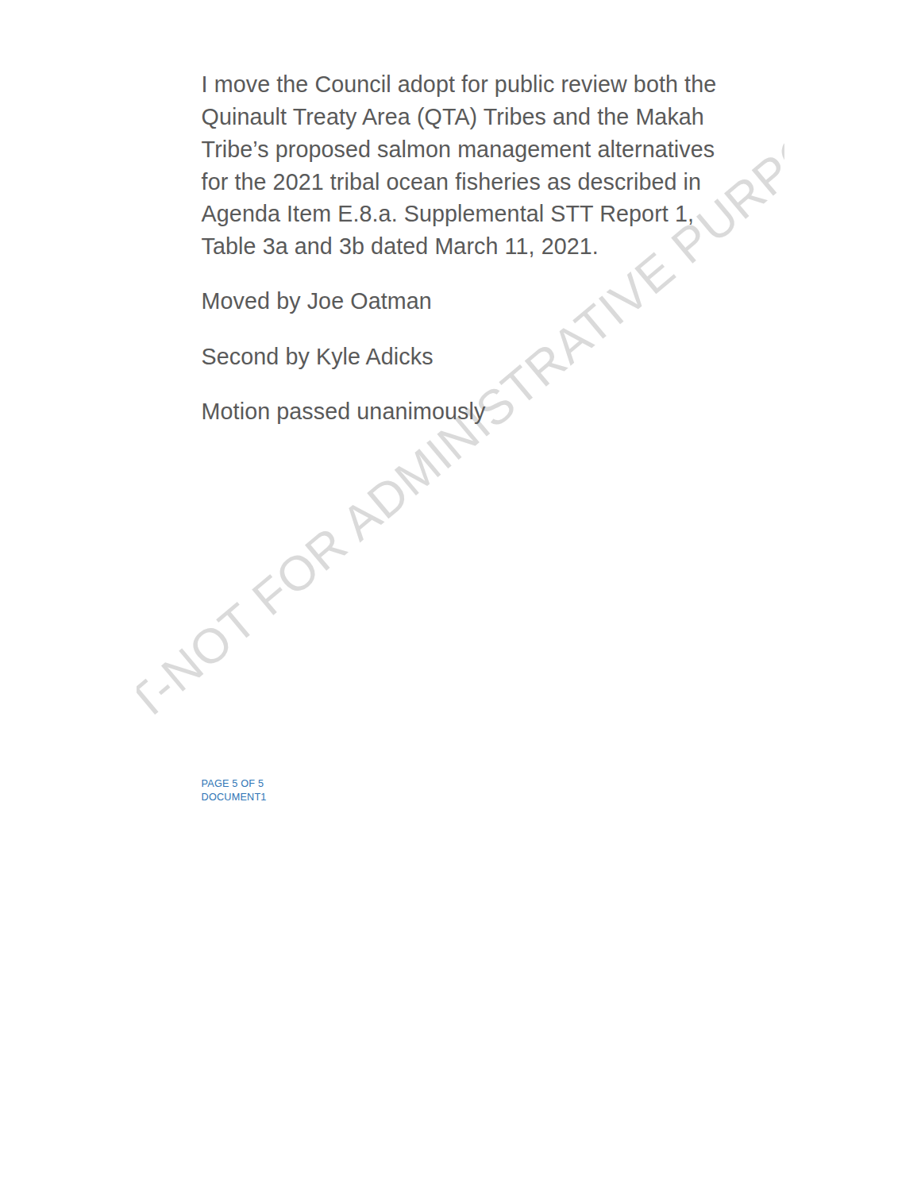DRAFT-NOT FOR ADMINISTRATIVE PURPOSES
I move the Council adopt for public review both the Quinault Treaty Area (QTA) Tribes and the Makah Tribe’s proposed salmon management alternatives for the 2021 tribal ocean fisheries as described in Agenda Item E.8.a. Supplemental STT Report 1, Table 3a and 3b dated March 11, 2021.
Moved by Joe Oatman
Second by Kyle Adicks
Motion passed unanimously
PAGE 5 OF 5
DOCUMENT1